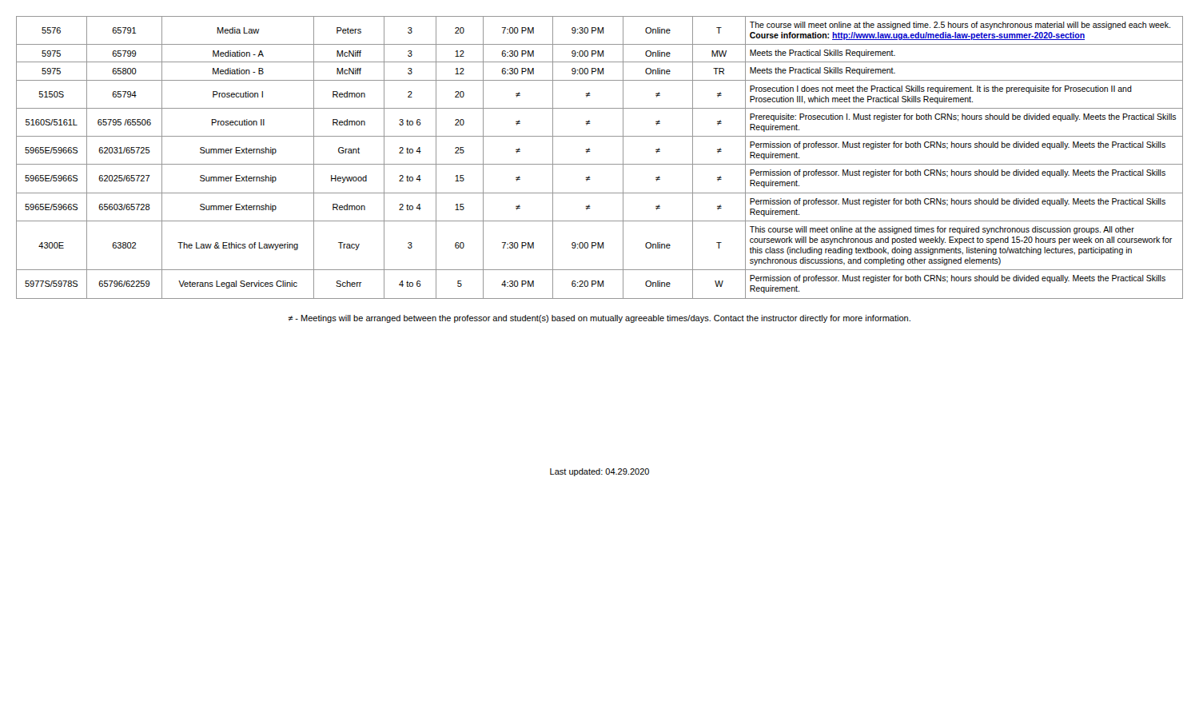| 5576 | 65791 | Media Law | Peters | 3 | 20 | 7:00 PM | 9:30 PM | Online | T | The course will meet online at the assigned time. 2.5 hours of asynchronous material will be assigned each week. Course information: http://www.law.uga.edu/media-law-peters-summer-2020-section |
| 5975 | 65799 | Mediation - A | McNiff | 3 | 12 | 6:30 PM | 9:00 PM | Online | MW | Meets the Practical Skills Requirement. |
| 5975 | 65800 | Mediation - B | McNiff | 3 | 12 | 6:30 PM | 9:00 PM | Online | TR | Meets the Practical Skills Requirement. |
| 5150S | 65794 | Prosecution I | Redmon | 2 | 20 | ≠ | ≠ | ≠ | ≠ | Prosecution I does not meet the Practical Skills requirement. It is the prerequisite for Prosecution II and Prosecution III, which meet the Practical Skills Requirement. |
| 5160S/5161L | 65795 /65506 | Prosecution II | Redmon | 3 to 6 | 20 | ≠ | ≠ | ≠ | ≠ | Prerequisite: Prosecution I. Must register for both CRNs; hours should be divided equally. Meets the Practical Skills Requirement. |
| 5965E/5966S | 62031/65725 | Summer Externship | Grant | 2 to 4 | 25 | ≠ | ≠ | ≠ | ≠ | Permission of professor. Must register for both CRNs; hours should be divided equally. Meets the Practical Skills Requirement. |
| 5965E/5966S | 62025/65727 | Summer Externship | Heywood | 2 to 4 | 15 | ≠ | ≠ | ≠ | ≠ | Permission of professor. Must register for both CRNs; hours should be divided equally. Meets the Practical Skills Requirement. |
| 5965E/5966S | 65603/65728 | Summer Externship | Redmon | 2 to 4 | 15 | ≠ | ≠ | ≠ | ≠ | Permission of professor. Must register for both CRNs; hours should be divided equally. Meets the Practical Skills Requirement. |
| 4300E | 63802 | The Law & Ethics of Lawyering | Tracy | 3 | 60 | 7:30 PM | 9:00 PM | Online | T | This course will meet online at the assigned times for required synchronous discussion groups. All other coursework will be asynchronous and posted weekly. Expect to spend 15-20 hours per week on all coursework for this class (including reading textbook, doing assignments, listening to/watching lectures, participating in synchronous discussions, and completing other assigned elements) |
| 5977S/5978S | 65796/62259 | Veterans Legal Services Clinic | Scherr | 4 to 6 | 5 | 4:30 PM | 6:20 PM | Online | W | Permission of professor. Must register for both CRNs; hours should be divided equally. Meets the Practical Skills Requirement. |
≠ - Meetings will be arranged between the professor and student(s) based on mutually agreeable times/days. Contact the instructor directly for more information.
Last updated: 04.29.2020